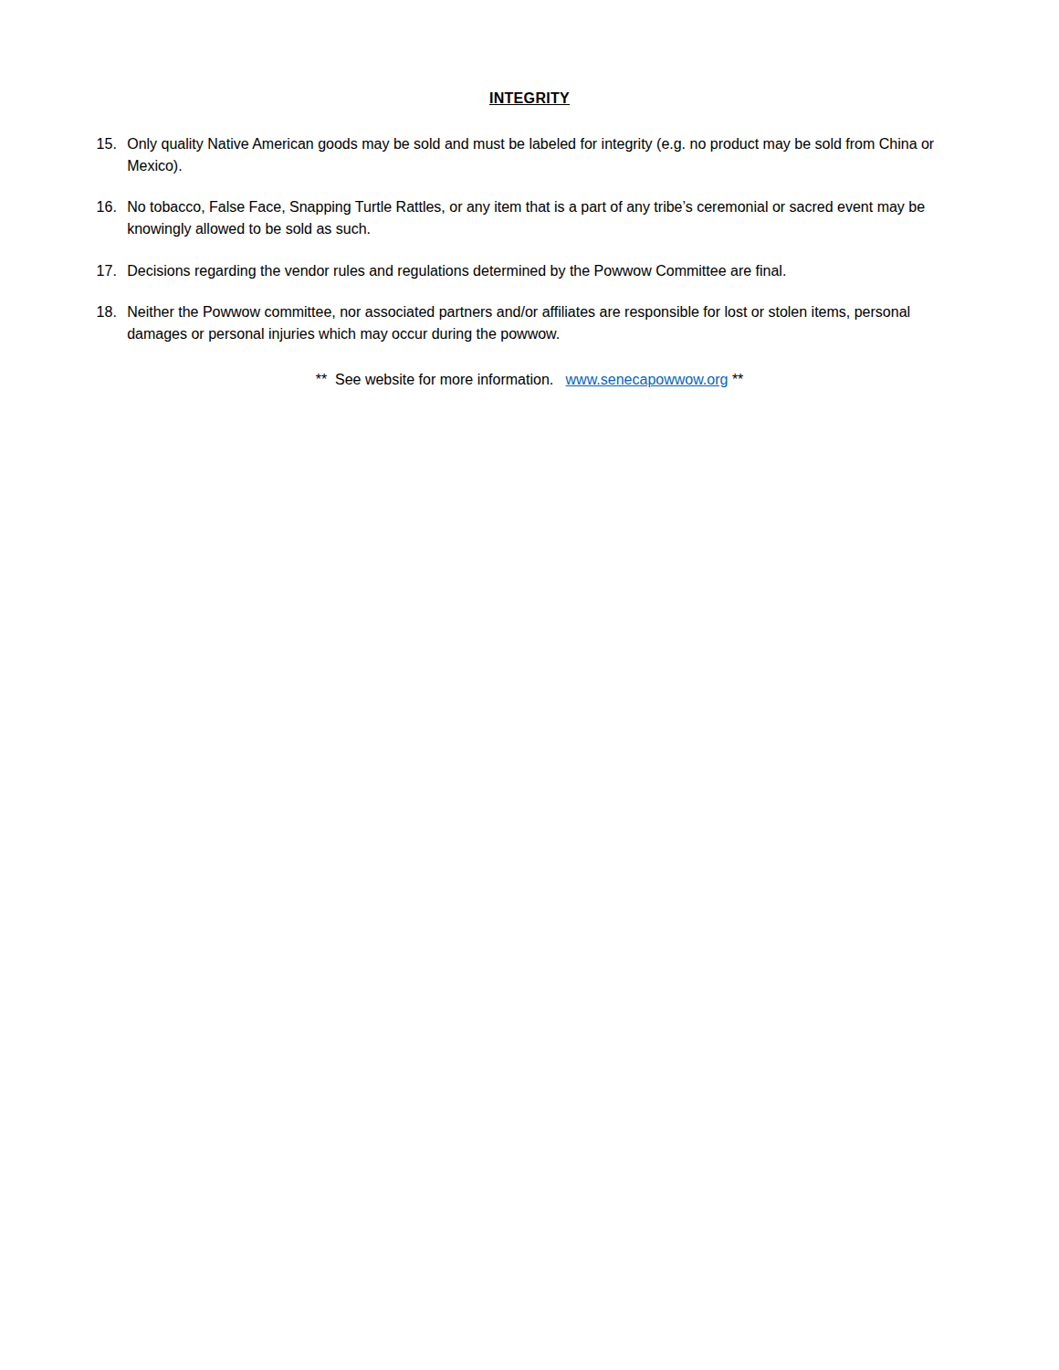INTEGRITY
15. Only quality Native American goods may be sold and must be labeled for integrity (e.g. no product may be sold from China or Mexico).
16. No tobacco, False Face, Snapping Turtle Rattles, or any item that is a part of any tribe’s ceremonial or sacred event may be knowingly allowed to be sold as such.
17. Decisions regarding the vendor rules and regulations determined by the Powwow Committee are final.
18. Neither the Powwow committee, nor associated partners and/or affiliates are responsible for lost or stolen items, personal damages or personal injuries which may occur during the powwow.
** See website for more information. www.senecapowwow.org **